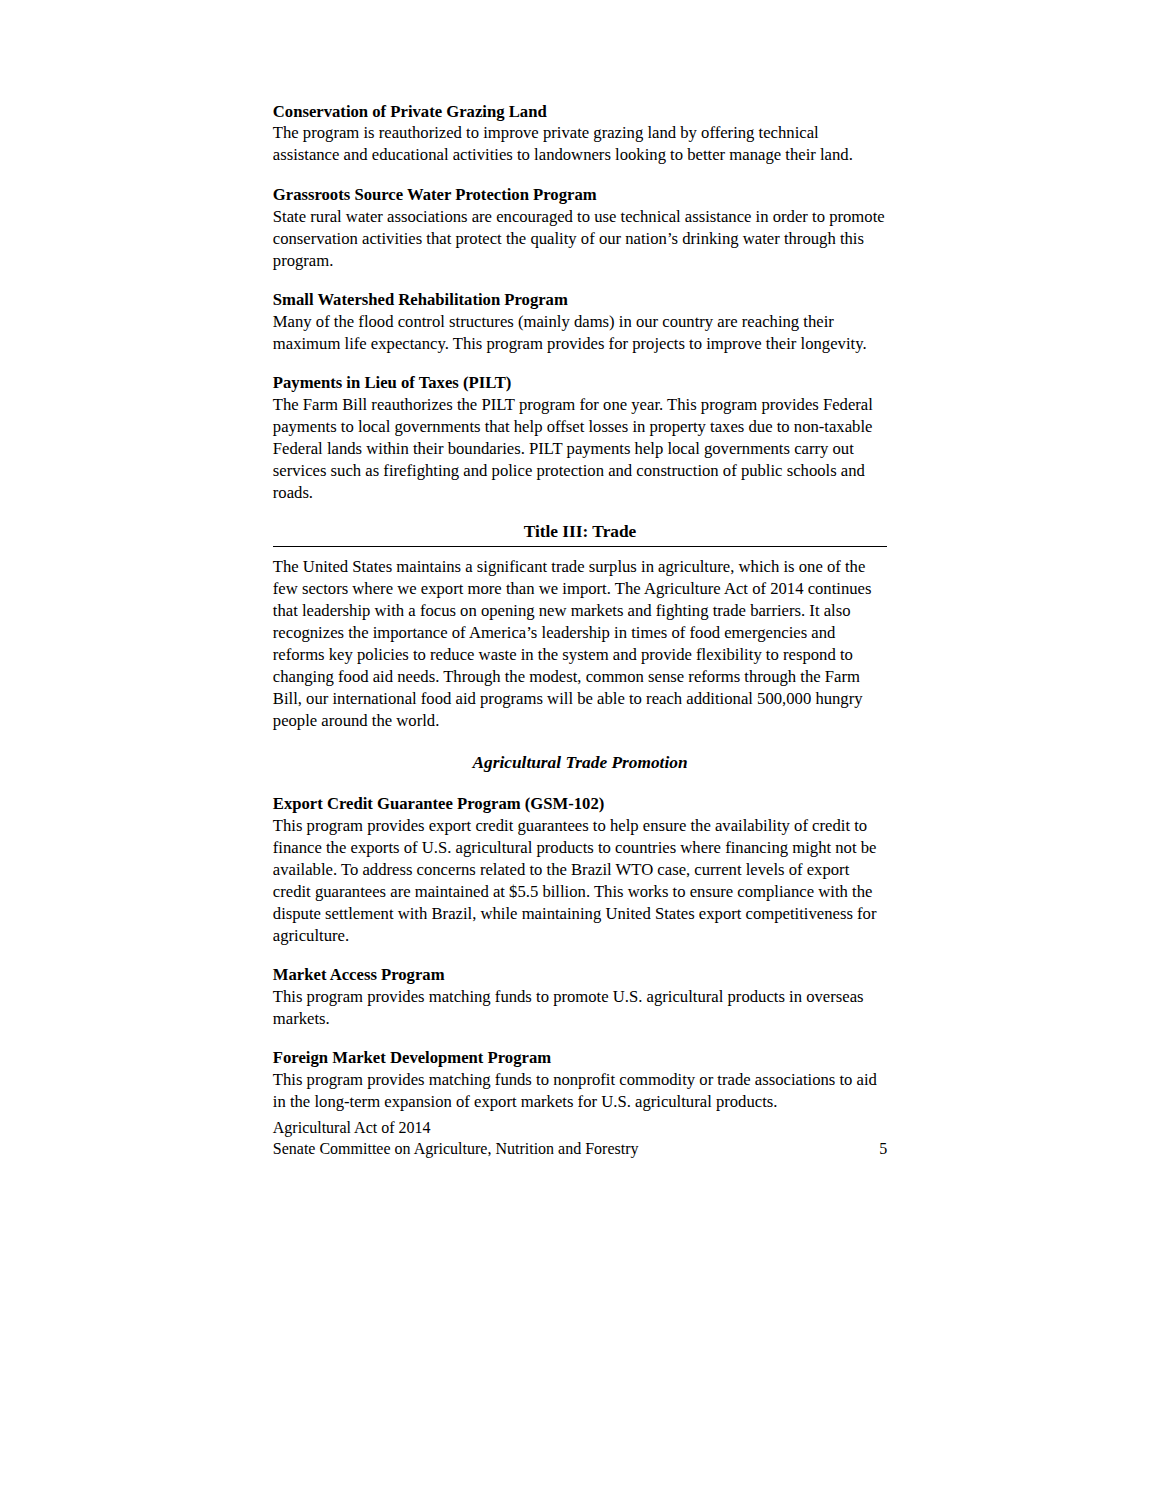Conservation of Private Grazing Land
The program is reauthorized to improve private grazing land by offering technical assistance and educational activities to landowners looking to better manage their land.
Grassroots Source Water Protection Program
State rural water associations are encouraged to use technical assistance in order to promote conservation activities that protect the quality of our nation’s drinking water through this program.
Small Watershed Rehabilitation Program
Many of the flood control structures (mainly dams) in our country are reaching their maximum life expectancy. This program provides for projects to improve their longevity.
Payments in Lieu of Taxes (PILT)
The Farm Bill reauthorizes the PILT program for one year. This program provides Federal payments to local governments that help offset losses in property taxes due to non-taxable Federal lands within their boundaries. PILT payments help local governments carry out services such as firefighting and police protection and construction of public schools and roads.
Title III: Trade
The United States maintains a significant trade surplus in agriculture, which is one of the few sectors where we export more than we import. The Agriculture Act of 2014 continues that leadership with a focus on opening new markets and fighting trade barriers. It also recognizes the importance of America’s leadership in times of food emergencies and reforms key policies to reduce waste in the system and provide flexibility to respond to changing food aid needs. Through the modest, common sense reforms through the Farm Bill, our international food aid programs will be able to reach additional 500,000 hungry people around the world.
Agricultural Trade Promotion
Export Credit Guarantee Program (GSM-102)
This program provides export credit guarantees to help ensure the availability of credit to finance the exports of U.S. agricultural products to countries where financing might not be available. To address concerns related to the Brazil WTO case, current levels of export credit guarantees are maintained at $5.5 billion. This works to ensure compliance with the dispute settlement with Brazil, while maintaining United States export competitiveness for agriculture.
Market Access Program
This program provides matching funds to promote U.S. agricultural products in overseas markets.
Foreign Market Development Program
This program provides matching funds to nonprofit commodity or trade associations to aid in the long-term expansion of export markets for U.S. agricultural products.
Agricultural Act of 2014
Senate Committee on Agriculture, Nutrition and Forestry 5